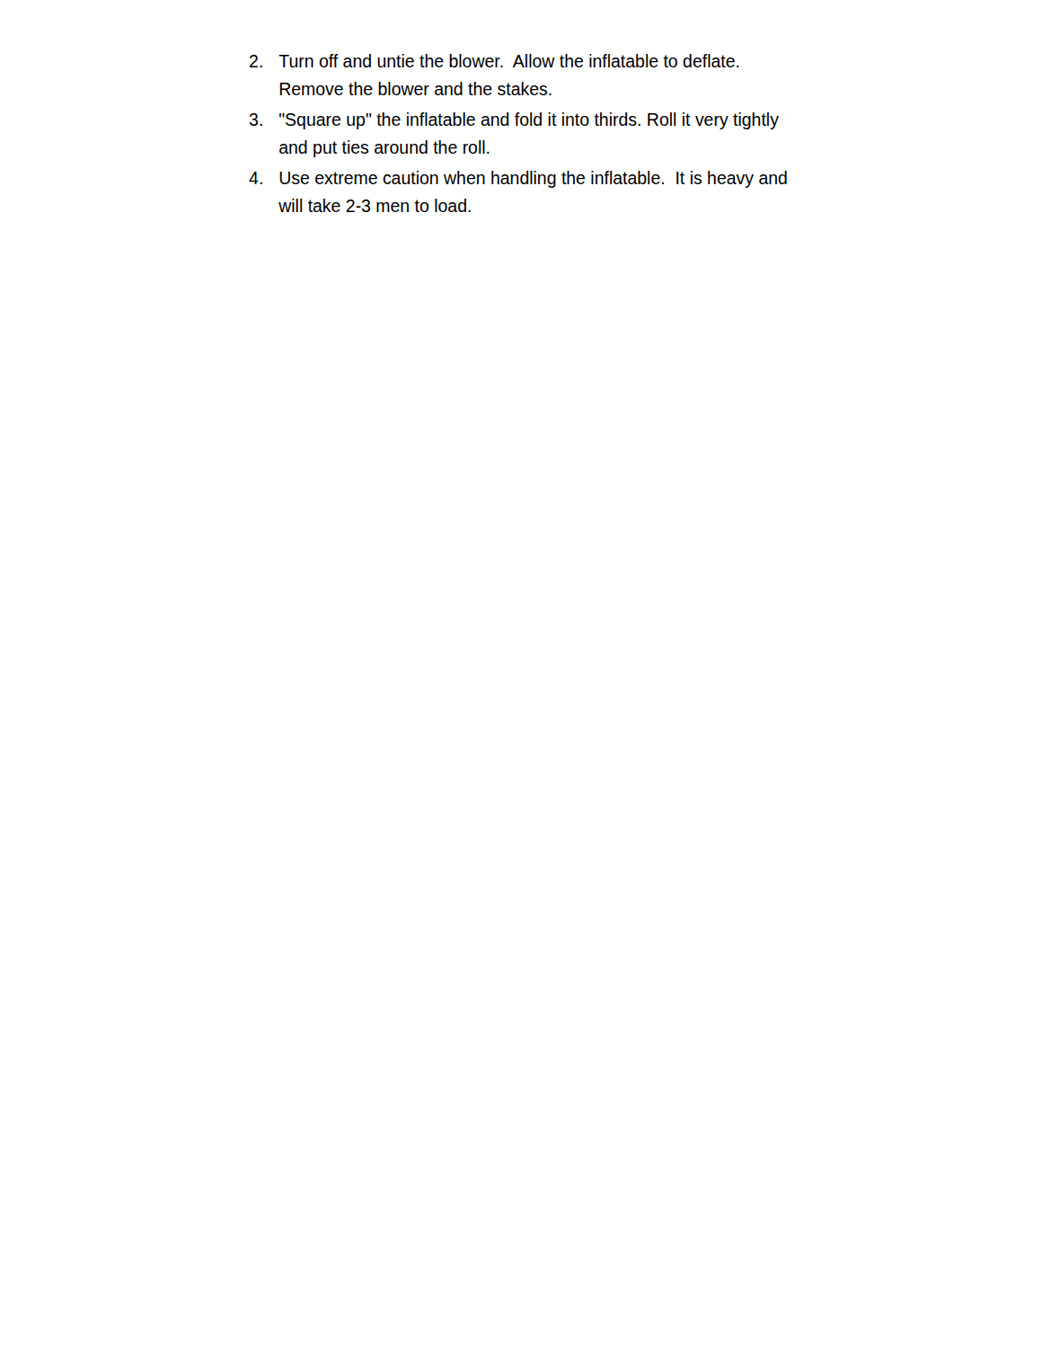Turn off and untie the blower. Allow the inflatable to deflate. Remove the blower and the stakes.
"Square up" the inflatable and fold it into thirds. Roll it very tightly and put ties around the roll.
Use extreme caution when handling the inflatable. It is heavy and will take 2-3 men to load.